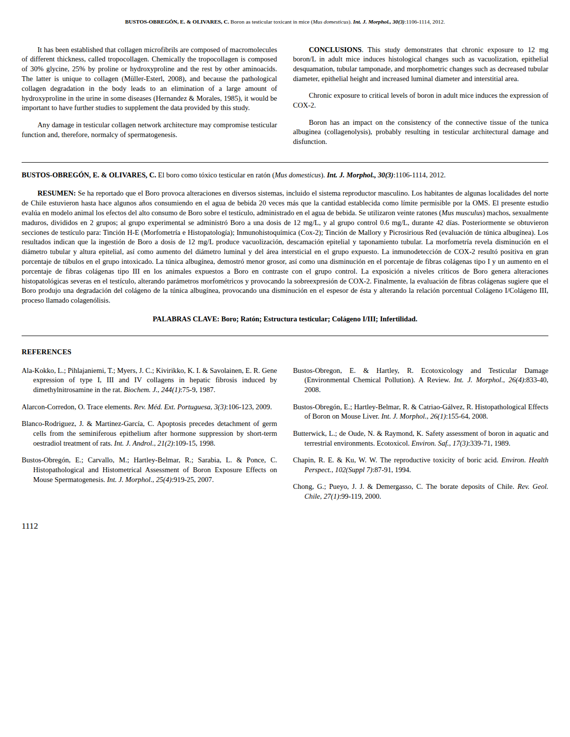BUSTOS-OBREGÓN, E. & OLIVARES, C. Boron as testicular toxicant in mice (Mus domesticus). Int. J. Morphol., 30(3):1106-1114, 2012.
It has been established that collagen microfibrils are composed of macromolecules of different thickness, called tropocollagen. Chemically the tropocollagen is composed of 30% glycine, 25% by proline or hydroxyproline and the rest by other aminoacids. The latter is unique to collagen (Müller-Esterl, 2008), and because the pathological collagen degradation in the body leads to an elimination of a large amount of hydroxyproline in the urine in some diseases (Hernandez & Morales, 1985), it would be important to have further studies to supplement the data provided by this study.
Any damage in testicular collagen network architecture may compromise testicular function and, therefore, normalcy of spermatogenesis.
CONCLUSIONS. This study demonstrates that chronic exposure to 12 mg boron/L in adult mice induces histological changes such as vacuolization, epithelial desquamation, tubular tamponade, and morphometric changes such as decreased tubular diameter, epithelial height and increased luminal diameter and interstitial area.
Chronic exposure to critical levels of boron in adult mice induces the expression of COX-2.
Boron has an impact on the consistency of the connective tissue of the tunica albuginea (collagenolysis), probably resulting in testicular architectural damage and disfunction.
BUSTOS-OBREGÓN, E. & OLIVARES, C. El boro como tóxico testicular en ratón (Mus domesticus). Int. J. Morphol., 30(3):1106-1114, 2012.
RESUMEN: Se ha reportado que el Boro provoca alteraciones en diversos sistemas, incluido el sistema reproductor masculino. Los habitantes de algunas localidades del norte de Chile estuvieron hasta hace algunos años consumiendo en el agua de bebida 20 veces más que la cantidad establecida como límite permisible por la OMS. El presente estudio evalúa en modelo animal los efectos del alto consumo de Boro sobre el testículo, administrado en el agua de bebida. Se utilizaron veinte ratones (Mus musculus) machos, sexualmente maduros, divididos en 2 grupos; al grupo experimental se administró Boro a una dosis de 12 mg/L, y al grupo control 0.6 mg/L, durante 42 días. Posteriormente se obtuvieron secciones de testículo para: Tinción H-E (Morfometría e Histopatología); Inmunohistoquímica (Cox-2); Tinción de Mallory y Picrosirious Red (evaluación de túnica albugínea). Los resultados indican que la ingestión de Boro a dosis de 12 mg/L produce vacuolización, descamación epitelial y taponamiento tubular. La morfometría revela disminución en el diámetro tubular y altura epitelial, así como aumento del diámetro luminal y del área intersticial en el grupo expuesto. La inmunodetección de COX-2 resultó positiva en gran porcentaje de túbulos en el grupo intoxicado. La túnica albugínea, demostró menor grosor, así como una disminución en el porcentaje de fibras colágenas tipo I y un aumento en el porcentaje de fibras colágenas tipo III en los animales expuestos a Boro en contraste con el grupo control. La exposición a niveles críticos de Boro genera alteraciones histopatológicas severas en el testículo, alterando parámetros morfométricos y provocando la sobreexpresión de COX-2. Finalmente, la evaluación de fibras colágenas sugiere que el Boro produjo una degradación del colágeno de la túnica albugínea, provocando una disminución en el espesor de ésta y alterando la relación porcentual Colágeno I/Colágeno III, proceso llamado colagenólisis.
PALABRAS CLAVE: Boro; Ratón; Estructura testicular; Colágeno I/III; Infertilidad.
REFERENCES
Ala-Kokko, L.; Pihlajaniemi, T.; Myers, J. C.; Kivirikko, K. I. & Savolainen, E. R. Gene expression of type I, III and IV collagens in hepatic fibrosis induced by dimethylnitrosamine in the rat. Biochem. J., 244(1):75-9, 1987.
Alarcon-Corredon, O. Trace elements. Rev. Méd. Ext. Portuguesa, 3(3):106-123, 2009.
Blanco-Rodriguez, J. & Martinez-García, C. Apoptosis precedes detachment of germ cells from the seminiferous epithelium after hormone suppression by short-term oestradiol treatment of rats. Int. J. Androl., 21(2):109-15, 1998.
Bustos-Obregón, E.; Carvallo, M.; Hartley-Belmar, R.; Sarabia, L. & Ponce, C. Histopathological and Histometrical Assessment of Boron Exposure Effects on Mouse Spermatogenesis. Int. J. Morphol., 25(4):919-25, 2007.
Bustos-Obregon, E. & Hartley, R. Ecotoxicology and Testicular Damage (Environmental Chemical Pollution). A Review. Int. J. Morphol., 26(4):833-40, 2008.
Bustos-Obregón, E.; Hartley-Belmar, R. & Catriao-Gálvez, R. Histopathological Effects of Boron on Mouse Liver. Int. J. Morphol., 26(1):155-64, 2008.
Butterwick, L.; de Oude, N. & Raymond, K. Safety assessment of boron in aquatic and terrestrial environments. Ecotoxicol. Environ. Saf., 17(3):339-71, 1989.
Chapin, R. E. & Ku, W. W. The reproductive toxicity of boric acid. Environ. Health Perspect., 102(Suppl 7):87-91, 1994.
Chong, G.; Pueyo, J. J. & Demergasso, C. The borate deposits of Chile. Rev. Geol. Chile, 27(1):99-119, 2000.
1112